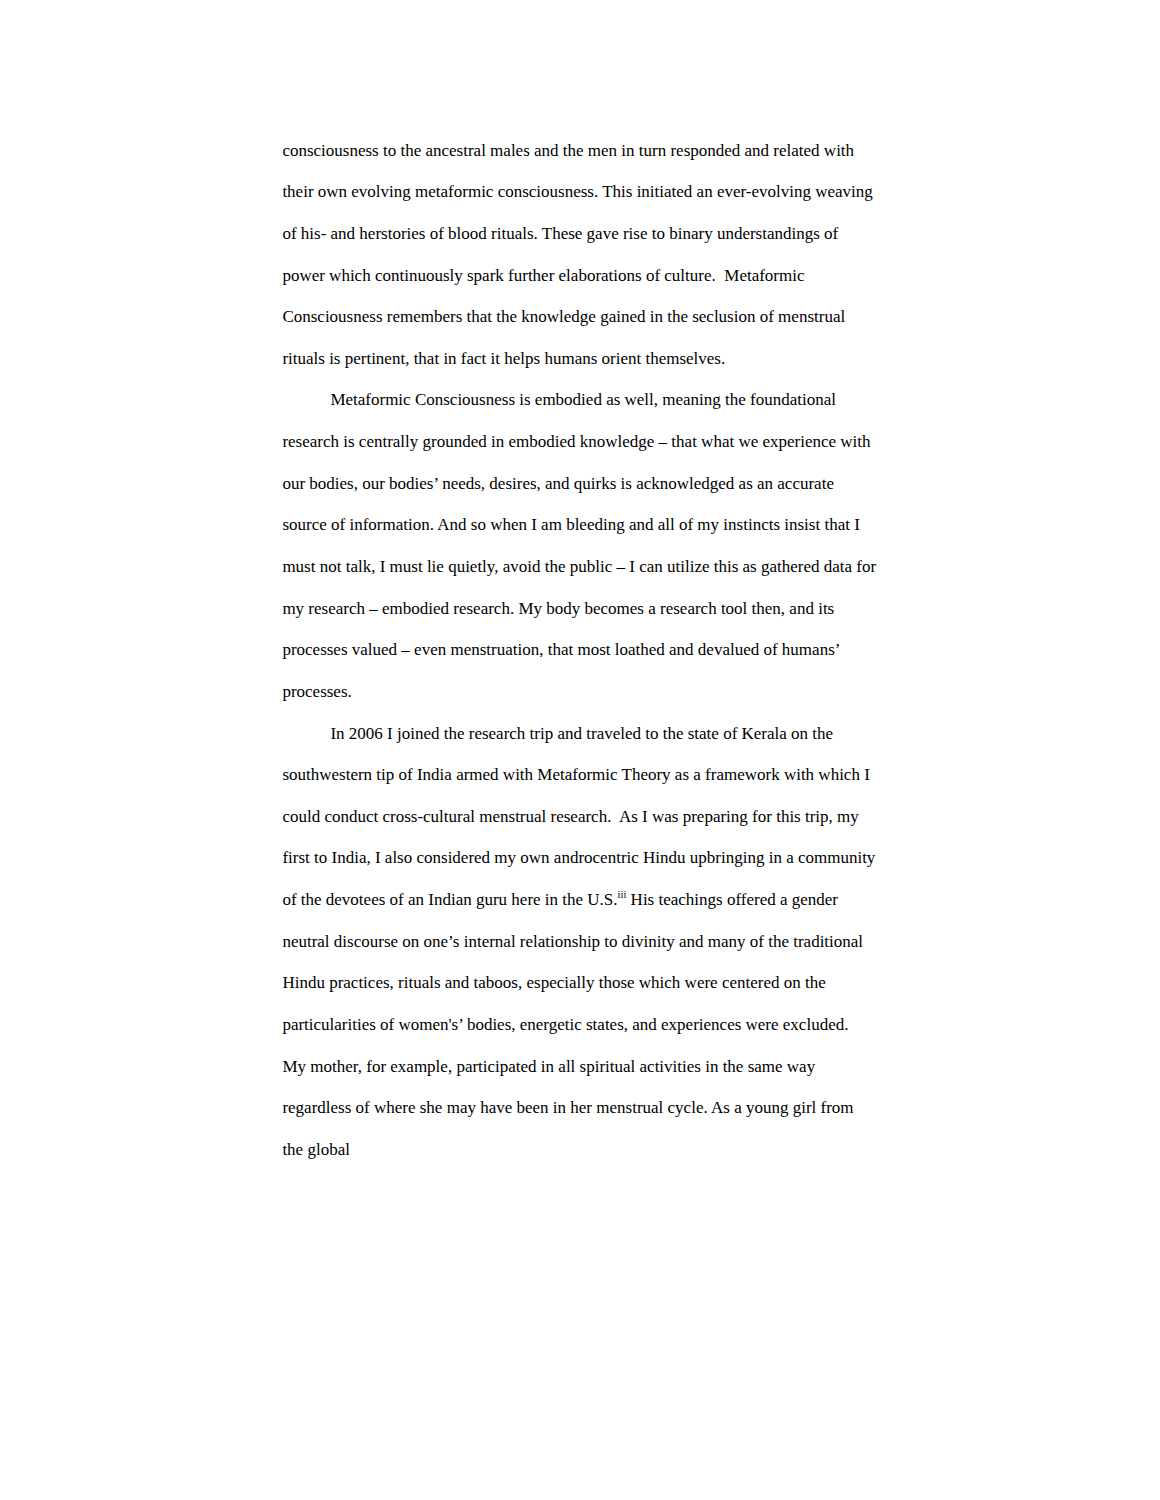consciousness to the ancestral males and the men in turn responded and related with their own evolving metaformic consciousness. This initiated an ever-evolving weaving of his- and herstories of blood rituals. These gave rise to binary understandings of power which continuously spark further elaborations of culture. Metaformic Consciousness remembers that the knowledge gained in the seclusion of menstrual rituals is pertinent, that in fact it helps humans orient themselves.
Metaformic Consciousness is embodied as well, meaning the foundational research is centrally grounded in embodied knowledge – that what we experience with our bodies, our bodies’ needs, desires, and quirks is acknowledged as an accurate source of information. And so when I am bleeding and all of my instincts insist that I must not talk, I must lie quietly, avoid the public – I can utilize this as gathered data for my research – embodied research. My body becomes a research tool then, and its processes valued – even menstruation, that most loathed and devalued of humans’ processes.
In 2006 I joined the research trip and traveled to the state of Kerala on the southwestern tip of India armed with Metaformic Theory as a framework with which I could conduct cross-cultural menstrual research. As I was preparing for this trip, my first to India, I also considered my own androcentric Hindu upbringing in a community of the devotees of an Indian guru here in the U.S.iii His teachings offered a gender neutral discourse on one’s internal relationship to divinity and many of the traditional Hindu practices, rituals and taboos, especially those which were centered on the particularities of women's’ bodies, energetic states, and experiences were excluded. My mother, for example, participated in all spiritual activities in the same way regardless of where she may have been in her menstrual cycle. As a young girl from the global